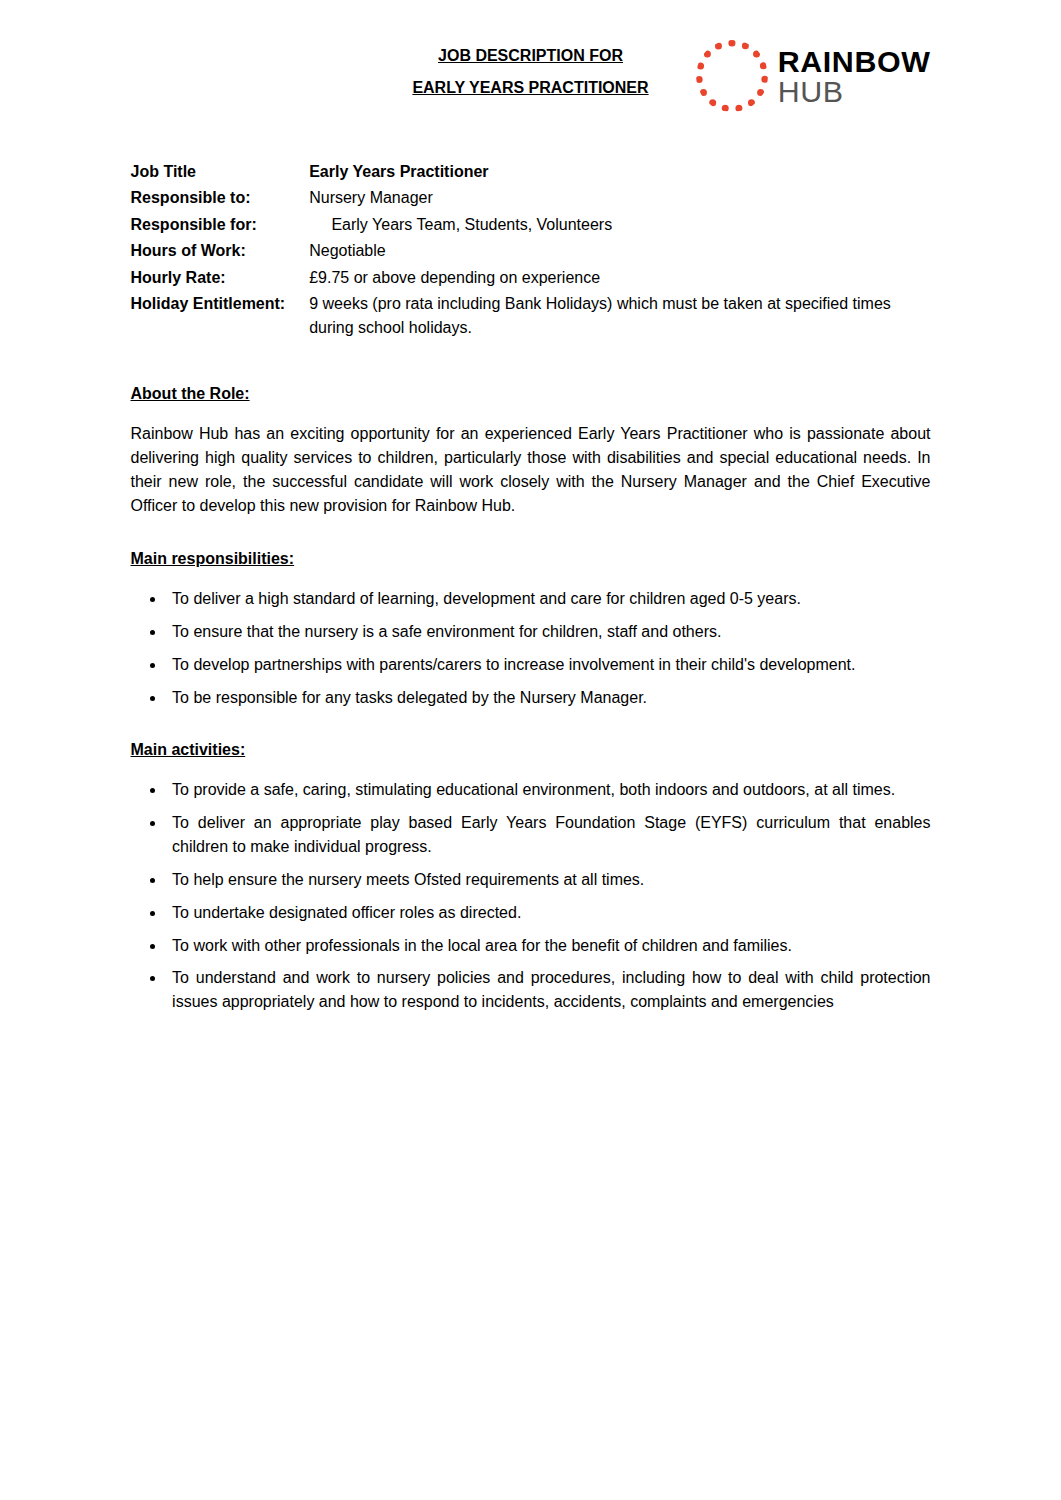RAINBOWHUB
JOB DESCRIPTION FOREARLY YEARS PRACTITIONER
| Job Title | Early Years Practitioner |
| Responsible to: | Nursery Manager |
| Responsible for: | Early Years Team, Students, Volunteers |
| Hours of Work: | Negotiable |
| Hourly Rate: | £9.75 or above depending on experience |
| Holiday Entitlement: | 9 weeks (pro rata including Bank Holidays) which must be taken at specified times during school holidays. |
About the Role:
Rainbow Hub has an exciting opportunity for an experienced Early Years Practitioner who is passionate about delivering high quality services to children, particularly those with disabilities and special educational needs. In their new role, the successful candidate will work closely with the Nursery Manager and the Chief Executive Officer to develop this new provision for Rainbow Hub.
Main responsibilities:
To deliver a high standard of learning, development and care for children aged 0-5 years.
To ensure that the nursery is a safe environment for children, staff and others.
To develop partnerships with parents/carers to increase involvement in their child's development.
To be responsible for any tasks delegated by the Nursery Manager.
Main activities:
To provide a safe, caring, stimulating educational environment, both indoors and outdoors, at all times.
To deliver an appropriate play based Early Years Foundation Stage (EYFS) curriculum that enables children to make individual progress.
To help ensure the nursery meets Ofsted requirements at all times.
To undertake designated officer roles as directed.
To work with other professionals in the local area for the benefit of children and families.
To understand and work to nursery policies and procedures, including how to deal with child protection issues appropriately and how to respond to incidents, accidents, complaints and emergencies